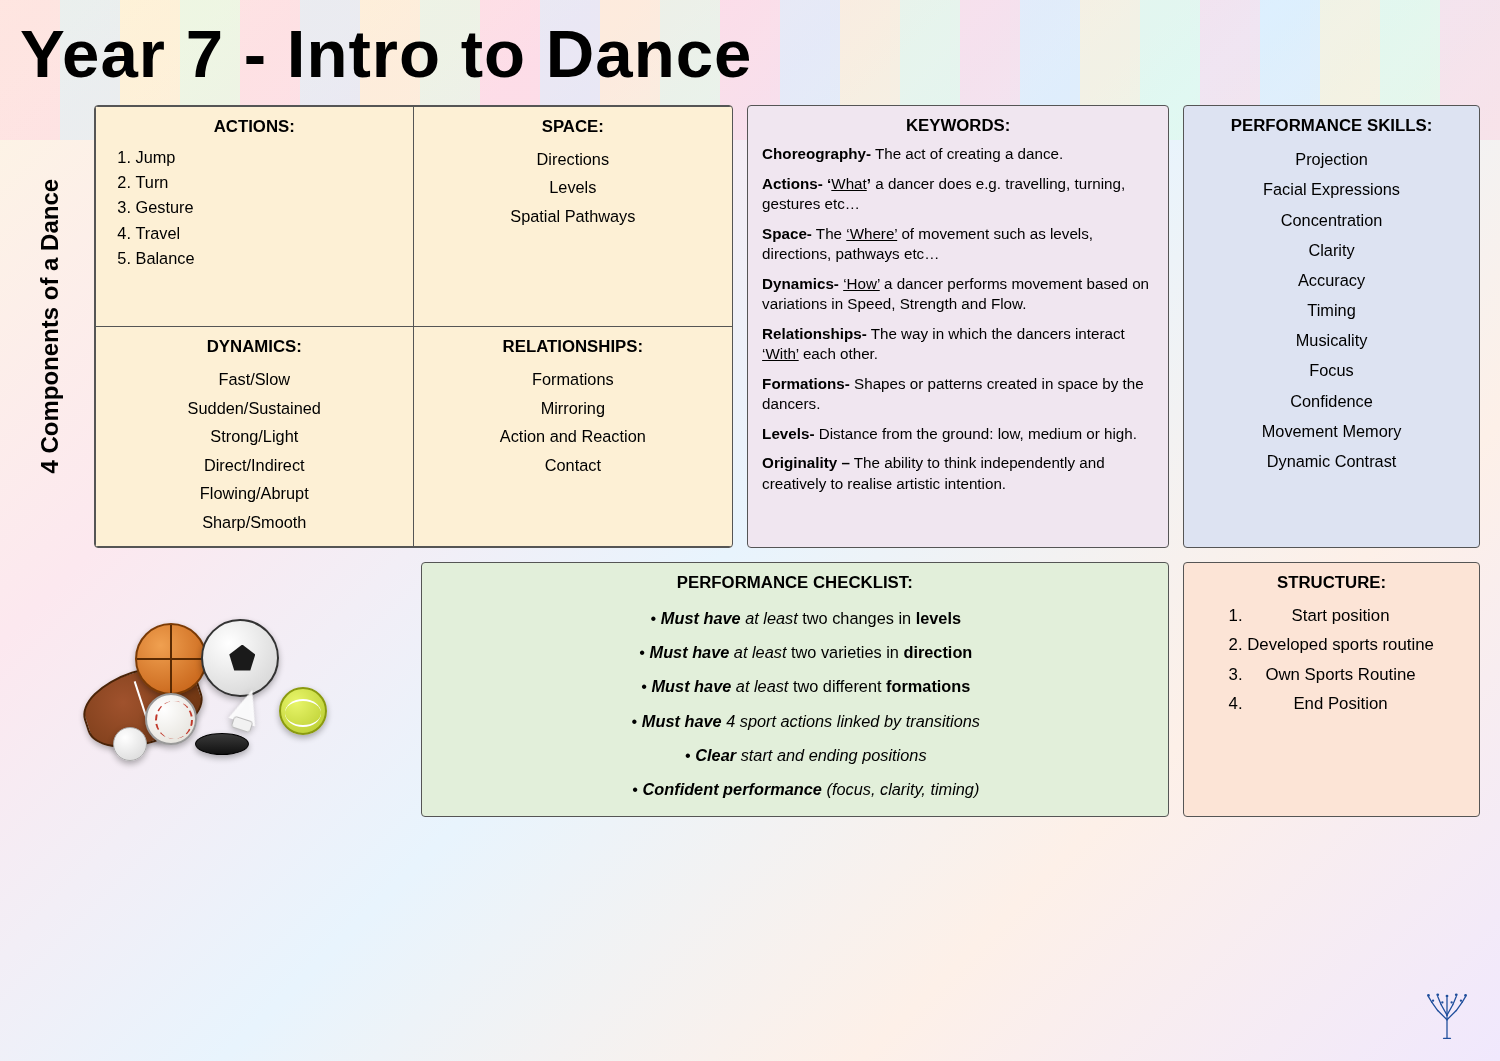Year 7 - Intro to Dance
4 Components of a Dance
ACTIONS:
Jump
Turn
Gesture
Travel
Balance
SPACE:
Directions
Levels
Spatial Pathways
DYNAMICS:
Fast/Slow
Sudden/Sustained
Strong/Light
Direct/Indirect
Flowing/Abrupt
Sharp/Smooth
RELATIONSHIPS:
Formations
Mirroring
Action and Reaction
Contact
KEYWORDS:
Choreography- The act of creating a dance.
Actions- ‘What’ a dancer does e.g. travelling, turning, gestures etc…
Space- The ‘Where’ of movement such as levels, directions, pathways etc…
Dynamics- ‘How’ a dancer performs movement based on variations in Speed, Strength and Flow.
Relationships- The way in which the dancers interact ‘With’ each other.
Formations- Shapes or patterns created in space by the dancers.
Levels- Distance from the ground: low, medium or high.
Originality – The ability to think independently and creatively to realise artistic intention.
PERFORMANCE SKILLS:
Projection
Facial Expressions
Concentration
Clarity
Accuracy
Timing
Musicality
Focus
Confidence
Movement Memory
Dynamic Contrast
PERFORMANCE CHECKLIST:
Must have at least two changes in levels
Must have at least two varieties in direction
Must have at least two different formations
Must have 4 sport actions linked by transitions
Clear start and ending positions
Confident performance (focus, clarity, timing)
STRUCTURE:
Start position
Developed sports routine
Own Sports Routine
End Position